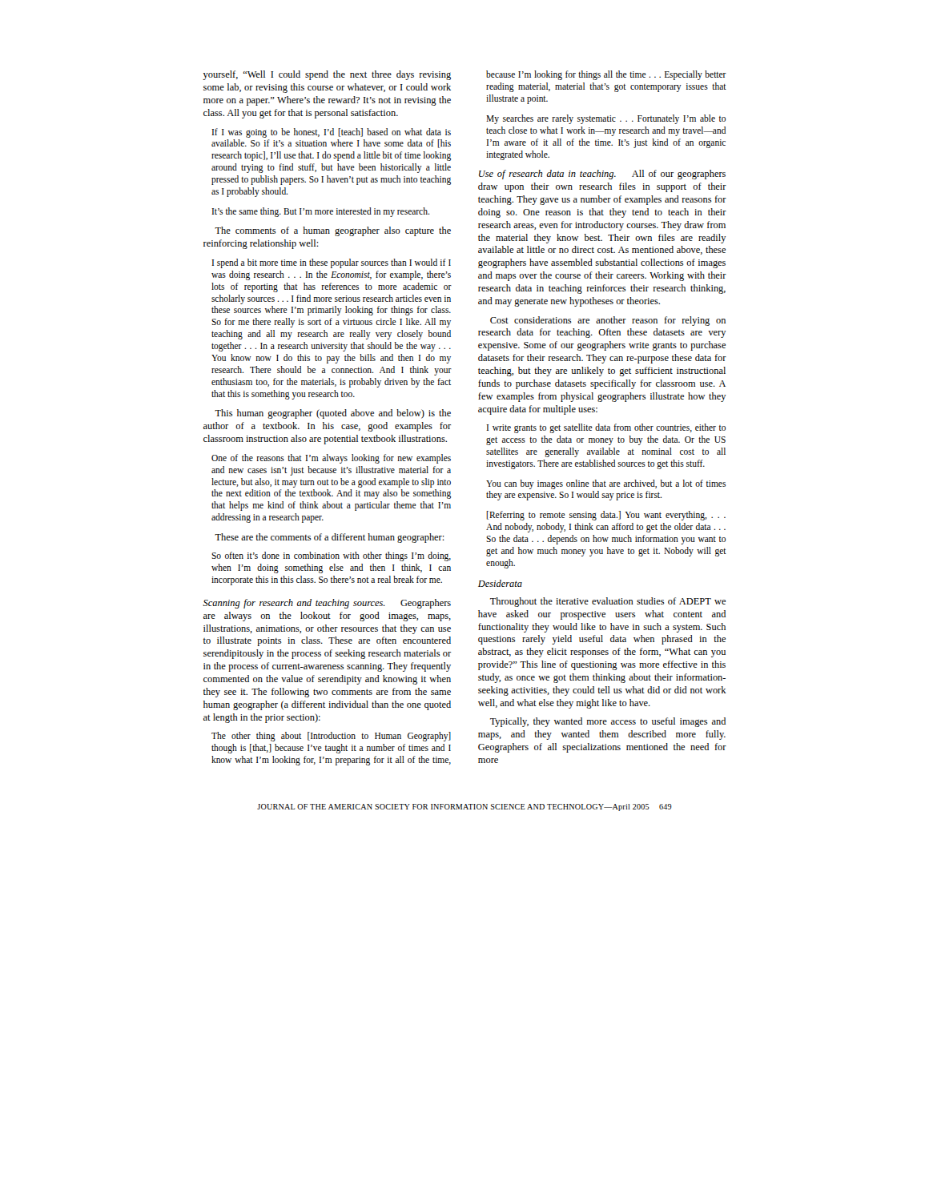yourself, “Well I could spend the next three days revising some lab, or revising this course or whatever, or I could work more on a paper.” Where’s the reward? It’s not in revising the class. All you get for that is personal satisfaction.
If I was going to be honest, I’d [teach] based on what data is available. So if it’s a situation where I have some data of [his research topic], I’ll use that. I do spend a little bit of time looking around trying to find stuff, but have been historically a little pressed to publish papers. So I haven’t put as much into teaching as I probably should.
It’s the same thing. But I’m more interested in my research.
The comments of a human geographer also capture the reinforcing relationship well:
I spend a bit more time in these popular sources than I would if I was doing research . . . In the Economist, for example, there’s lots of reporting that has references to more academic or scholarly sources . . . I find more serious research articles even in these sources where I’m primarily looking for things for class. So for me there really is sort of a virtuous circle I like. All my teaching and all my research are really very closely bound together . . . In a research university that should be the way . . . You know now I do this to pay the bills and then I do my research. There should be a connection. And I think your enthusiasm too, for the materials, is probably driven by the fact that this is something you research too.
This human geographer (quoted above and below) is the author of a textbook. In his case, good examples for classroom instruction also are potential textbook illustrations.
One of the reasons that I’m always looking for new examples and new cases isn’t just because it’s illustrative material for a lecture, but also, it may turn out to be a good example to slip into the next edition of the textbook. And it may also be something that helps me kind of think about a particular theme that I’m addressing in a research paper.
These are the comments of a different human geographer:
So often it’s done in combination with other things I’m doing, when I’m doing something else and then I think, I can incorporate this in this class. So there’s not a real break for me.
Scanning for research and teaching sources. Geographers are always on the lookout for good images, maps, illustrations, animations, or other resources that they can use to illustrate points in class. These are often encountered serendipitously in the process of seeking research materials or in the process of current-awareness scanning. They frequently commented on the value of serendipity and knowing it when they see it. The following two comments are from the same human geographer (a different individual than the one quoted at length in the prior section):
The other thing about [Introduction to Human Geography] though is [that,] because I’ve taught it a number of times and I know what I’m looking for, I’m preparing for it all of the time, because I’m looking for things all the time . . . Especially better reading material, material that’s got contemporary issues that illustrate a point.
My searches are rarely systematic . . . Fortunately I’m able to teach close to what I work in—my research and my travel—and I’m aware of it all of the time. It’s just kind of an organic integrated whole.
Use of research data in teaching. All of our geographers draw upon their own research files in support of their teaching. They gave us a number of examples and reasons for doing so. One reason is that they tend to teach in their research areas, even for introductory courses. They draw from the material they know best. Their own files are readily available at little or no direct cost. As mentioned above, these geographers have assembled substantial collections of images and maps over the course of their careers. Working with their research data in teaching reinforces their research thinking, and may generate new hypotheses or theories.
Cost considerations are another reason for relying on research data for teaching. Often these datasets are very expensive. Some of our geographers write grants to purchase datasets for their research. They can re-purpose these data for teaching, but they are unlikely to get sufficient instructional funds to purchase datasets specifically for classroom use. A few examples from physical geographers illustrate how they acquire data for multiple uses:
I write grants to get satellite data from other countries, either to get access to the data or money to buy the data. Or the US satellites are generally available at nominal cost to all investigators. There are established sources to get this stuff.
You can buy images online that are archived, but a lot of times they are expensive. So I would say price is first.
[Referring to remote sensing data.] You want everything, . . . And nobody, nobody, I think can afford to get the older data . . . So the data . . . depends on how much information you want to get and how much money you have to get it. Nobody will get enough.
Desiderata
Throughout the iterative evaluation studies of ADEPT we have asked our prospective users what content and functionality they would like to have in such a system. Such questions rarely yield useful data when phrased in the abstract, as they elicit responses of the form, “What can you provide?” This line of questioning was more effective in this study, as once we got them thinking about their information-seeking activities, they could tell us what did or did not work well, and what else they might like to have.
Typically, they wanted more access to useful images and maps, and they wanted them described more fully. Geographers of all specializations mentioned the need for more
JOURNAL OF THE AMERICAN SOCIETY FOR INFORMATION SCIENCE AND TECHNOLOGY—April 2005649